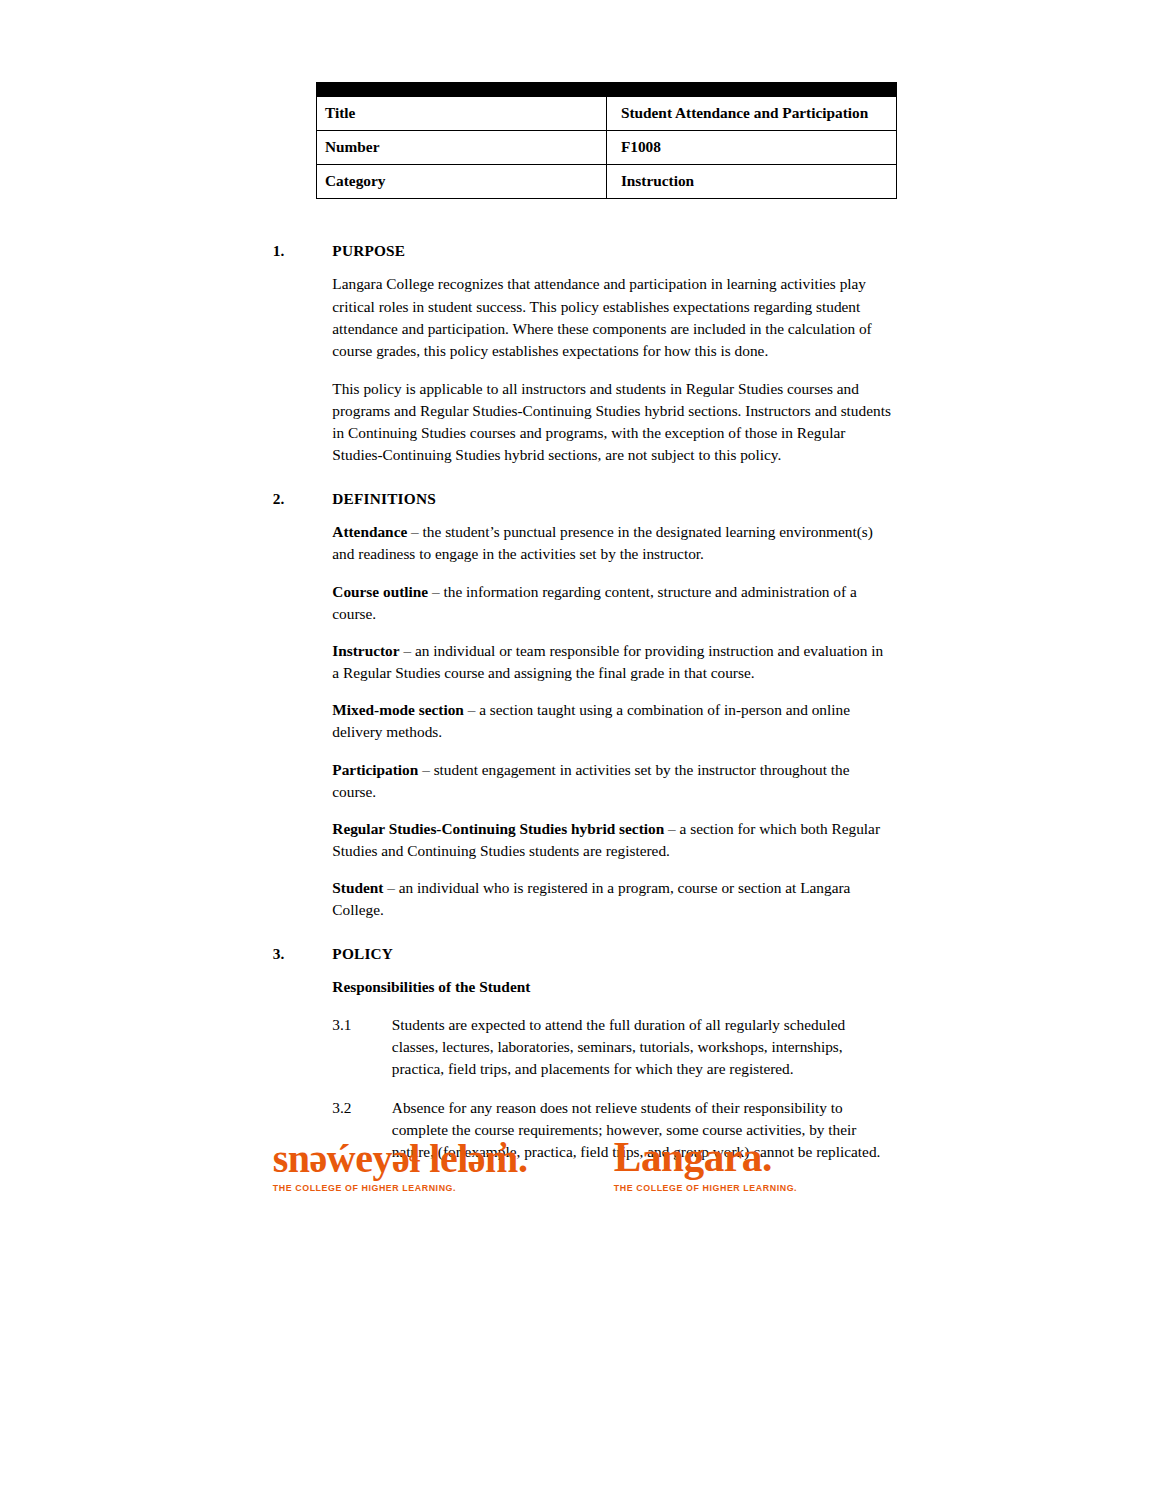| Title | Student Attendance and Participation |
| Number | F1008 |
| Category | Instruction |
1. PURPOSE
Langara College recognizes that attendance and participation in learning activities play critical roles in student success. This policy establishes expectations regarding student attendance and participation. Where these components are included in the calculation of course grades, this policy establishes expectations for how this is done.
This policy is applicable to all instructors and students in Regular Studies courses and programs and Regular Studies-Continuing Studies hybrid sections. Instructors and students in Continuing Studies courses and programs, with the exception of those in Regular Studies-Continuing Studies hybrid sections, are not subject to this policy.
2. DEFINITIONS
Attendance – the student’s punctual presence in the designated learning environment(s) and readiness to engage in the activities set by the instructor.
Course outline – the information regarding content, structure and administration of a course.
Instructor – an individual or team responsible for providing instruction and evaluation in a Regular Studies course and assigning the final grade in that course.
Mixed-mode section – a section taught using a combination of in-person and online delivery methods.
Participation – student engagement in activities set by the instructor throughout the course.
Regular Studies-Continuing Studies hybrid section – a section for which both Regular Studies and Continuing Studies students are registered.
Student – an individual who is registered in a program, course or section at Langara College.
3. POLICY
Responsibilities of the Student
3.1
Students are expected to attend the full duration of all regularly scheduled classes, lectures, laboratories, seminars, tutorials, workshops, internships, practica, field trips, and placements for which they are registered.
3.2
Absence for any reason does not relieve students of their responsibility to complete the course requirements; however, some course activities, by their nature, (for example, practica, field trips, and group work) cannot be replicated.
snəẃeyəɬ leləm̓.
THE COLLEGE OF HIGHER LEARNING.
Langara.
THE COLLEGE OF HIGHER LEARNING.